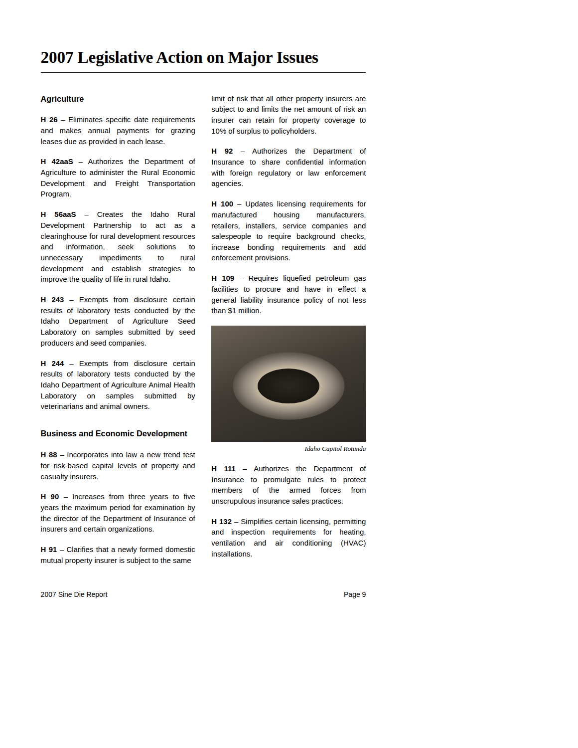2007 Legislative Action on Major Issues
Agriculture
H 26 – Eliminates specific date requirements and makes annual payments for grazing leases due as provided in each lease.
H 42aaS – Authorizes the Department of Agriculture to administer the Rural Economic Development and Freight Transportation Program.
H 56aaS – Creates the Idaho Rural Development Partnership to act as a clearinghouse for rural development resources and information, seek solutions to unnecessary impediments to rural development and establish strategies to improve the quality of life in rural Idaho.
H 243 – Exempts from disclosure certain results of laboratory tests conducted by the Idaho Department of Agriculture Seed Laboratory on samples submitted by seed producers and seed companies.
H 244 – Exempts from disclosure certain results of laboratory tests conducted by the Idaho Department of Agriculture Animal Health Laboratory on samples submitted by veterinarians and animal owners.
Business and Economic Development
H 88 – Incorporates into law a new trend test for risk-based capital levels of property and casualty insurers.
H 90 – Increases from three years to five years the maximum period for examination by the director of the Department of Insurance of insurers and certain organizations.
H 91 – Clarifies that a newly formed domestic mutual property insurer is subject to the same
limit of risk that all other property insurers are subject to and limits the net amount of risk an insurer can retain for property coverage to 10% of surplus to policyholders.
H 92 – Authorizes the Department of Insurance to share confidential information with foreign regulatory or law enforcement agencies.
H 100 – Updates licensing requirements for manufactured housing manufacturers, retailers, installers, service companies and salespeople to require background checks, increase bonding requirements and add enforcement provisions.
H 109 – Requires liquefied petroleum gas facilities to procure and have in effect a general liability insurance policy of not less than $1 million.
Idaho Capitol Rotunda
H 111 – Authorizes the Department of Insurance to promulgate rules to protect members of the armed forces from unscrupulous insurance sales practices.
H 132 – Simplifies certain licensing, permitting and inspection requirements for heating, ventilation and air conditioning (HVAC) installations.
2007 Sine Die Report Page 9